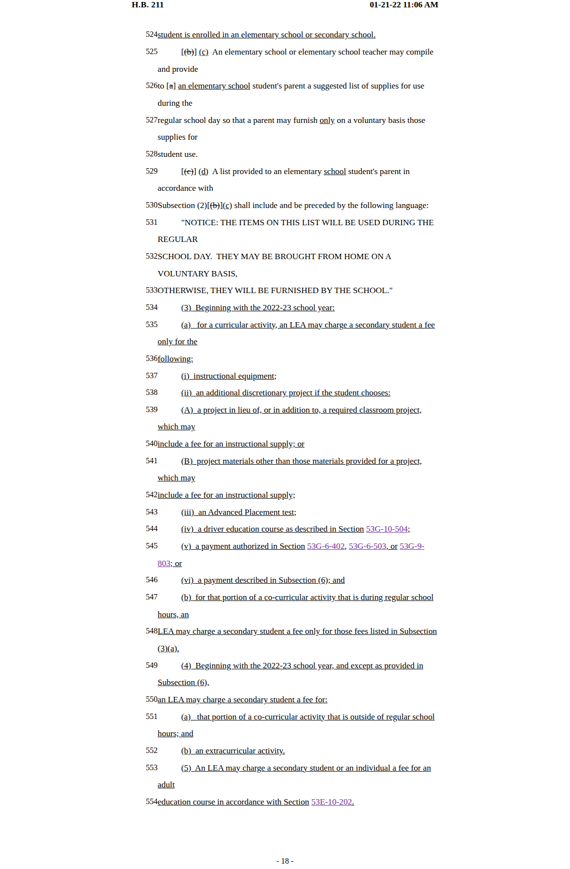H.B. 211
01-21-22 11:06 AM
| 524 | student is enrolled in an elementary school or secondary school. |
| 525 | [ (b) ] (c) An elementary school or elementary school teacher may compile and provide |
| 526 | to [ a ] an elementary school student's parent a suggested list of supplies for use during the |
| 527 | regular school day so that a parent may furnish only on a voluntary basis those supplies for |
| 528 | student use. |
| 529 | [ (c) ] (d) A list provided to an elementary school student's parent in accordance with |
| 530 | Subsection (2)[ (b) ] (c) shall include and be preceded by the following language: |
| 531 | "NOTICE: THE ITEMS ON THIS LIST WILL BE USED DURING THE REGULAR |
| 532 | SCHOOL DAY. THEY MAY BE BROUGHT FROM HOME ON A VOLUNTARY BASIS, |
| 533 | OTHERWISE, THEY WILL BE FURNISHED BY THE SCHOOL." |
| 534 | (3) Beginning with the 2022-23 school year: |
| 535 | (a) for a curricular activity, an LEA may charge a secondary student a fee only for the |
| 536 | following: |
| 537 | (i) instructional equipment; |
| 538 | (ii) an additional discretionary project if the student chooses: |
| 539 | (A) a project in lieu of, or in addition to, a required classroom project, which may |
| 540 | include a fee for an instructional supply; or |
| 541 | (B) project materials other than those materials provided for a project, which may |
| 542 | include a fee for an instructional supply; |
| 543 | (iii) an Advanced Placement test; |
| 544 | (iv) a driver education course as described in Section 53G-10-504 ; |
| 545 | (v) a payment authorized in Section 53G-6-402 , 53G-6-503 , or 53G-9-803 ; or |
| 546 | (vi) a payment described in Subsection (6); and |
| 547 | (b) for that portion of a co-curricular activity that is during regular school hours, an |
| 548 | LEA may charge a secondary student a fee only for those fees listed in Subsection (3)(a). |
| 549 | (4) Beginning with the 2022-23 school year, and except as provided in Subsection (6), |
| 550 | an LEA may charge a secondary student a fee for: |
| 551 | (a) that portion of a co-curricular activity that is outside of regular school hours; and |
| 552 | (b) an extracurricular activity. |
| 553 | (5) An LEA may charge a secondary student or an individual a fee for an adult |
| 554 | education course in accordance with Section 53E-10-202 . |
- 18 -